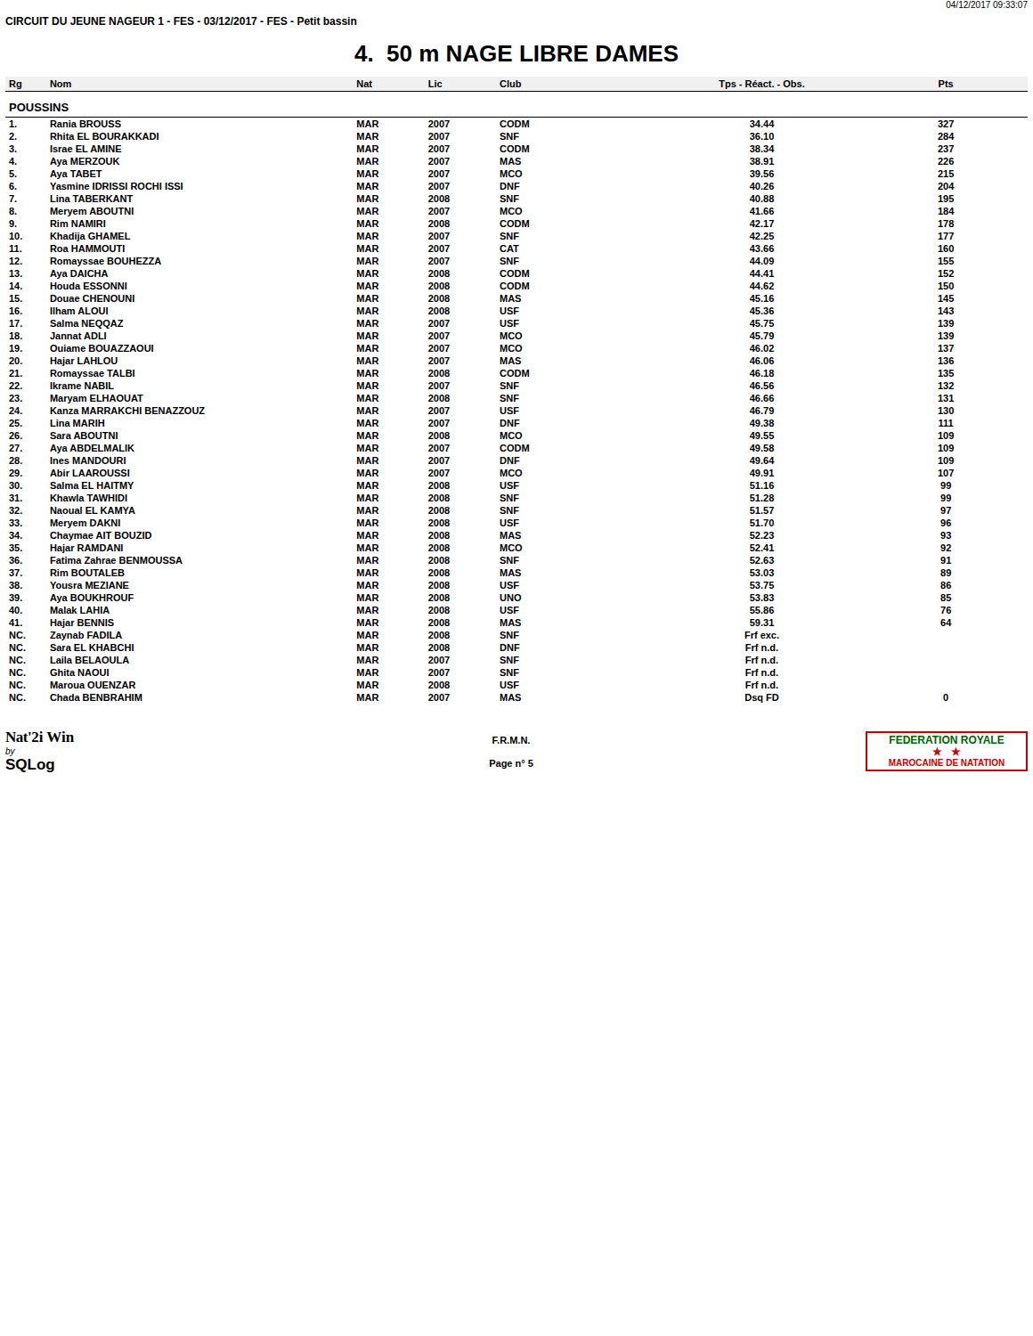04/12/2017 09:33:07
CIRCUIT DU JEUNE NAGEUR 1 - FES - 03/12/2017 - FES - Petit bassin
4. 50 m NAGE LIBRE DAMES
| Rg | Nom | Nat | Lic | Club | Tps - Réact. - Obs. | Pts |
| --- | --- | --- | --- | --- | --- | --- |
| POUSSINS |
| 1. | Rania BROUSS | MAR | 2007 | CODM | 34.44 | 327 |
| 2. | Rhita EL BOURAKKADI | MAR | 2007 | SNF | 36.10 | 284 |
| 3. | Israe EL AMINE | MAR | 2007 | CODM | 38.34 | 237 |
| 4. | Aya MERZOUK | MAR | 2007 | MAS | 38.91 | 226 |
| 5. | Aya TABET | MAR | 2007 | MCO | 39.56 | 215 |
| 6. | Yasmine IDRISSI ROCHI ISSI | MAR | 2007 | DNF | 40.26 | 204 |
| 7. | Lina TABERKANT | MAR | 2008 | SNF | 40.88 | 195 |
| 8. | Meryem ABOUTNI | MAR | 2007 | MCO | 41.66 | 184 |
| 9. | Rim NAMIRI | MAR | 2008 | CODM | 42.17 | 178 |
| 10. | Khadija GHAMEL | MAR | 2007 | SNF | 42.25 | 177 |
| 11. | Roa HAMMOUTI | MAR | 2007 | CAT | 43.66 | 160 |
| 12. | Romayssae BOUHEZZA | MAR | 2007 | SNF | 44.09 | 155 |
| 13. | Aya DAICHA | MAR | 2008 | CODM | 44.41 | 152 |
| 14. | Houda ESSONNI | MAR | 2008 | CODM | 44.62 | 150 |
| 15. | Douae CHENOUNI | MAR | 2008 | MAS | 45.16 | 145 |
| 16. | Ilham ALOUI | MAR | 2008 | USF | 45.36 | 143 |
| 17. | Salma NEQQAZ | MAR | 2007 | USF | 45.75 | 139 |
| 18. | Jannat ADLI | MAR | 2007 | MCO | 45.79 | 139 |
| 19. | Ouiame BOUAZZAOUI | MAR | 2007 | MCO | 46.02 | 137 |
| 20. | Hajar LAHLOU | MAR | 2007 | MAS | 46.06 | 136 |
| 21. | Romayssae TALBI | MAR | 2008 | CODM | 46.18 | 135 |
| 22. | Ikrame NABIL | MAR | 2007 | SNF | 46.56 | 132 |
| 23. | Maryam ELHAOUAT | MAR | 2008 | SNF | 46.66 | 131 |
| 24. | Kanza MARRAKCHI BENAZZOUZ | MAR | 2007 | USF | 46.79 | 130 |
| 25. | Lina MARIH | MAR | 2007 | DNF | 49.38 | 111 |
| 26. | Sara ABOUTNI | MAR | 2008 | MCO | 49.55 | 109 |
| 27. | Aya ABDELMALIK | MAR | 2007 | CODM | 49.58 | 109 |
| 28. | Ines MANDOURI | MAR | 2007 | DNF | 49.64 | 109 |
| 29. | Abir LAAROUSSI | MAR | 2007 | MCO | 49.91 | 107 |
| 30. | Salma EL HAITMY | MAR | 2008 | USF | 51.16 | 99 |
| 31. | Khawla TAWHIDI | MAR | 2008 | SNF | 51.28 | 99 |
| 32. | Naoual EL KAMYA | MAR | 2008 | SNF | 51.57 | 97 |
| 33. | Meryem DAKNI | MAR | 2008 | USF | 51.70 | 96 |
| 34. | Chaymae AIT BOUZID | MAR | 2008 | MAS | 52.23 | 93 |
| 35. | Hajar RAMDANI | MAR | 2008 | MCO | 52.41 | 92 |
| 36. | Fatima Zahrae BENMOUSSA | MAR | 2008 | SNF | 52.63 | 91 |
| 37. | Rim BOUTALEB | MAR | 2008 | MAS | 53.03 | 89 |
| 38. | Yousra MEZIANE | MAR | 2008 | USF | 53.75 | 86 |
| 39. | Aya BOUKHROUF | MAR | 2008 | UNO | 53.83 | 85 |
| 40. | Malak LAHIA | MAR | 2008 | USF | 55.86 | 76 |
| 41. | Hajar BENNIS | MAR | 2008 | MAS | 59.31 | 64 |
| NC. | Zaynab FADILA | MAR | 2008 | SNF | Frf exc. | |
| NC. | Sara EL KHABCHI | MAR | 2008 | DNF | Frf n.d. | |
| NC. | Laila BELAOULA | MAR | 2007 | SNF | Frf n.d. | |
| NC. | Ghita NAOUI | MAR | 2007 | SNF | Frf n.d. | |
| NC. | Maroua OUENZAR | MAR | 2008 | USF | Frf n.d. | |
| NC. | Chada BENBRAHIM | MAR | 2007 | MAS | Dsq FD | 0 |
Nat'2i Win
by
SQLog
F.R.M.N.
Page n° 5
FEDERATION ROYALE
★ ★
MAROCAINE DE NATATION